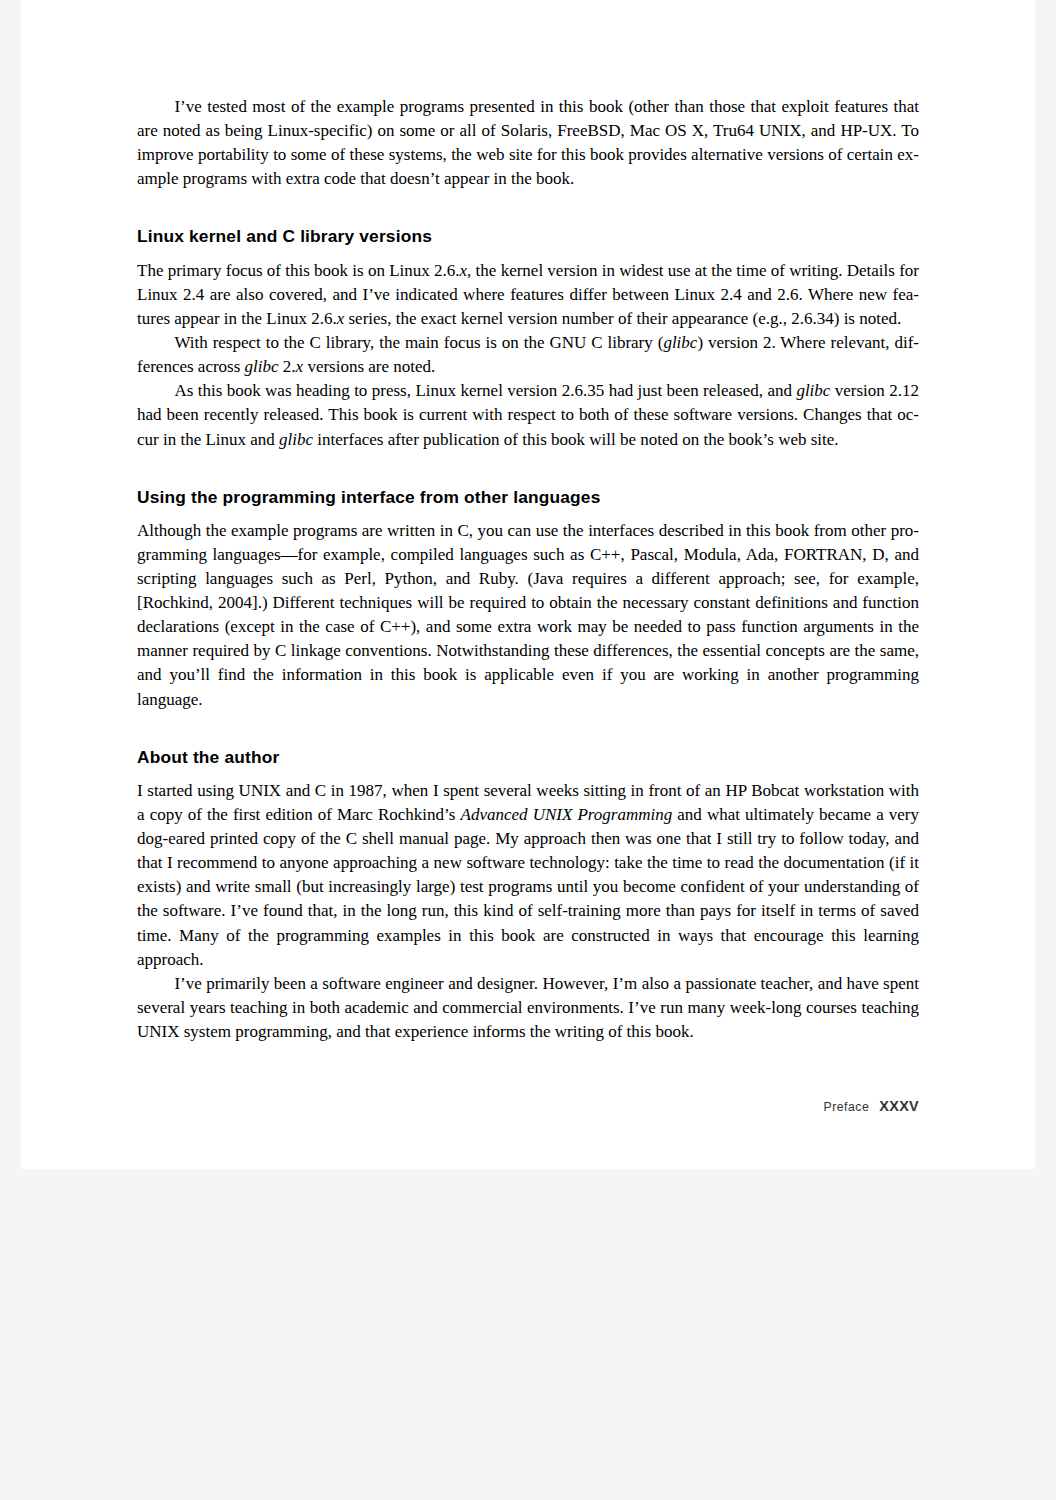I’ve tested most of the example programs presented in this book (other than those that exploit features that are noted as being Linux-specific) on some or all of Solaris, FreeBSD, Mac OS X, Tru64 UNIX, and HP-UX. To improve portability to some of these systems, the web site for this book provides alternative versions of certain example programs with extra code that doesn’t appear in the book.
Linux kernel and C library versions
The primary focus of this book is on Linux 2.6.x, the kernel version in widest use at the time of writing. Details for Linux 2.4 are also covered, and I’ve indicated where features differ between Linux 2.4 and 2.6. Where new features appear in the Linux 2.6.x series, the exact kernel version number of their appearance (e.g., 2.6.34) is noted.
With respect to the C library, the main focus is on the GNU C library (glibc) version 2. Where relevant, differences across glibc 2.x versions are noted.
As this book was heading to press, Linux kernel version 2.6.35 had just been released, and glibc version 2.12 had been recently released. This book is current with respect to both of these software versions. Changes that occur in the Linux and glibc interfaces after publication of this book will be noted on the book’s web site.
Using the programming interface from other languages
Although the example programs are written in C, you can use the interfaces described in this book from other programming languages—for example, compiled languages such as C++, Pascal, Modula, Ada, FORTRAN, D, and scripting languages such as Perl, Python, and Ruby. (Java requires a different approach; see, for example, [Rochkind, 2004].) Different techniques will be required to obtain the necessary constant definitions and function declarations (except in the case of C++), and some extra work may be needed to pass function arguments in the manner required by C linkage conventions. Notwithstanding these differences, the essential concepts are the same, and you’ll find the information in this book is applicable even if you are working in another programming language.
About the author
I started using UNIX and C in 1987, when I spent several weeks sitting in front of an HP Bobcat workstation with a copy of the first edition of Marc Rochkind’s Advanced UNIX Programming and what ultimately became a very dog-eared printed copy of the C shell manual page. My approach then was one that I still try to follow today, and that I recommend to anyone approaching a new software technology: take the time to read the documentation (if it exists) and write small (but increasingly large) test programs until you become confident of your understanding of the software. I’ve found that, in the long run, this kind of self-training more than pays for itself in terms of saved time. Many of the programming examples in this book are constructed in ways that encourage this learning approach.
I’ve primarily been a software engineer and designer. However, I’m also a passionate teacher, and have spent several years teaching in both academic and commercial environments. I’ve run many week-long courses teaching UNIX system programming, and that experience informs the writing of this book.
PrefaceXXXV